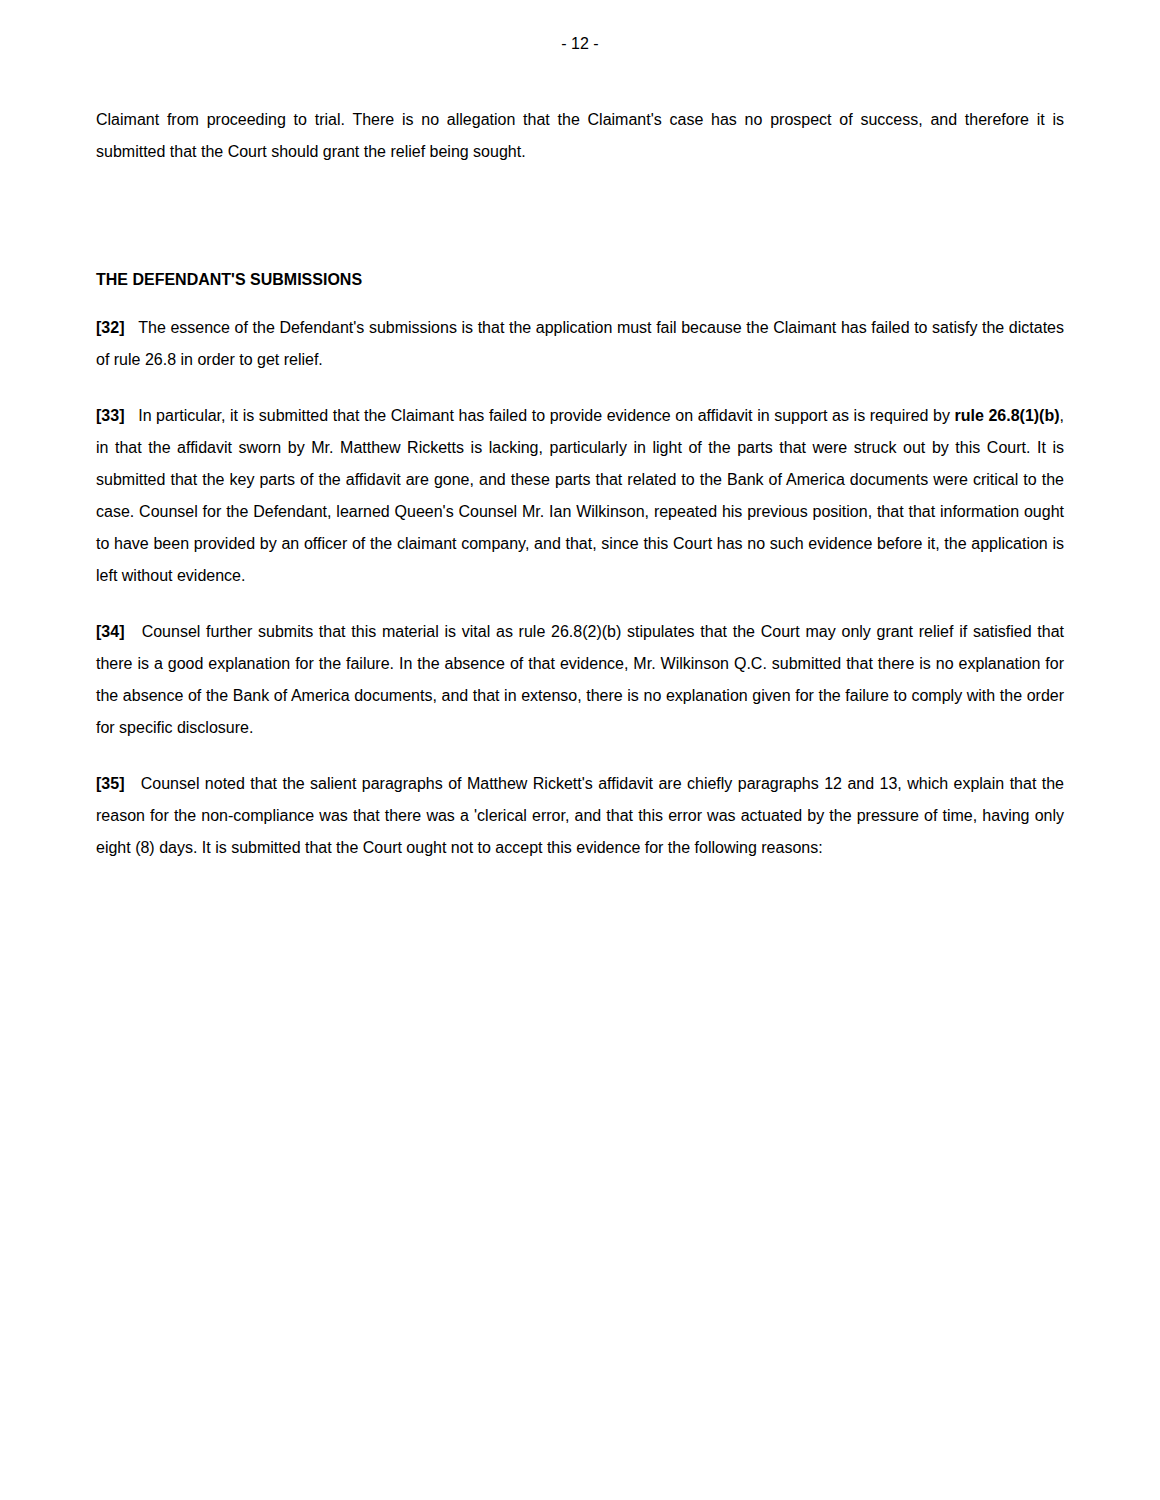- 12 -
Claimant from proceeding to trial. There is no allegation that the Claimant's case has no prospect of success, and therefore it is submitted that the Court should grant the relief being sought.
THE DEFENDANT'S SUBMISSIONS
[32] The essence of the Defendant's submissions is that the application must fail because the Claimant has failed to satisfy the dictates of rule 26.8 in order to get relief.
[33] In particular, it is submitted that the Claimant has failed to provide evidence on affidavit in support as is required by rule 26.8(1)(b), in that the affidavit sworn by Mr. Matthew Ricketts is lacking, particularly in light of the parts that were struck out by this Court. It is submitted that the key parts of the affidavit are gone, and these parts that related to the Bank of America documents were critical to the case. Counsel for the Defendant, learned Queen's Counsel Mr. Ian Wilkinson, repeated his previous position, that that information ought to have been provided by an officer of the claimant company, and that, since this Court has no such evidence before it, the application is left without evidence.
[34] Counsel further submits that this material is vital as rule 26.8(2)(b) stipulates that the Court may only grant relief if satisfied that there is a good explanation for the failure. In the absence of that evidence, Mr. Wilkinson Q.C. submitted that there is no explanation for the absence of the Bank of America documents, and that in extenso, there is no explanation given for the failure to comply with the order for specific disclosure.
[35] Counsel noted that the salient paragraphs of Matthew Rickett's affidavit are chiefly paragraphs 12 and 13, which explain that the reason for the non-compliance was that there was a 'clerical error, and that this error was actuated by the pressure of time, having only eight (8) days. It is submitted that the Court ought not to accept this evidence for the following reasons: